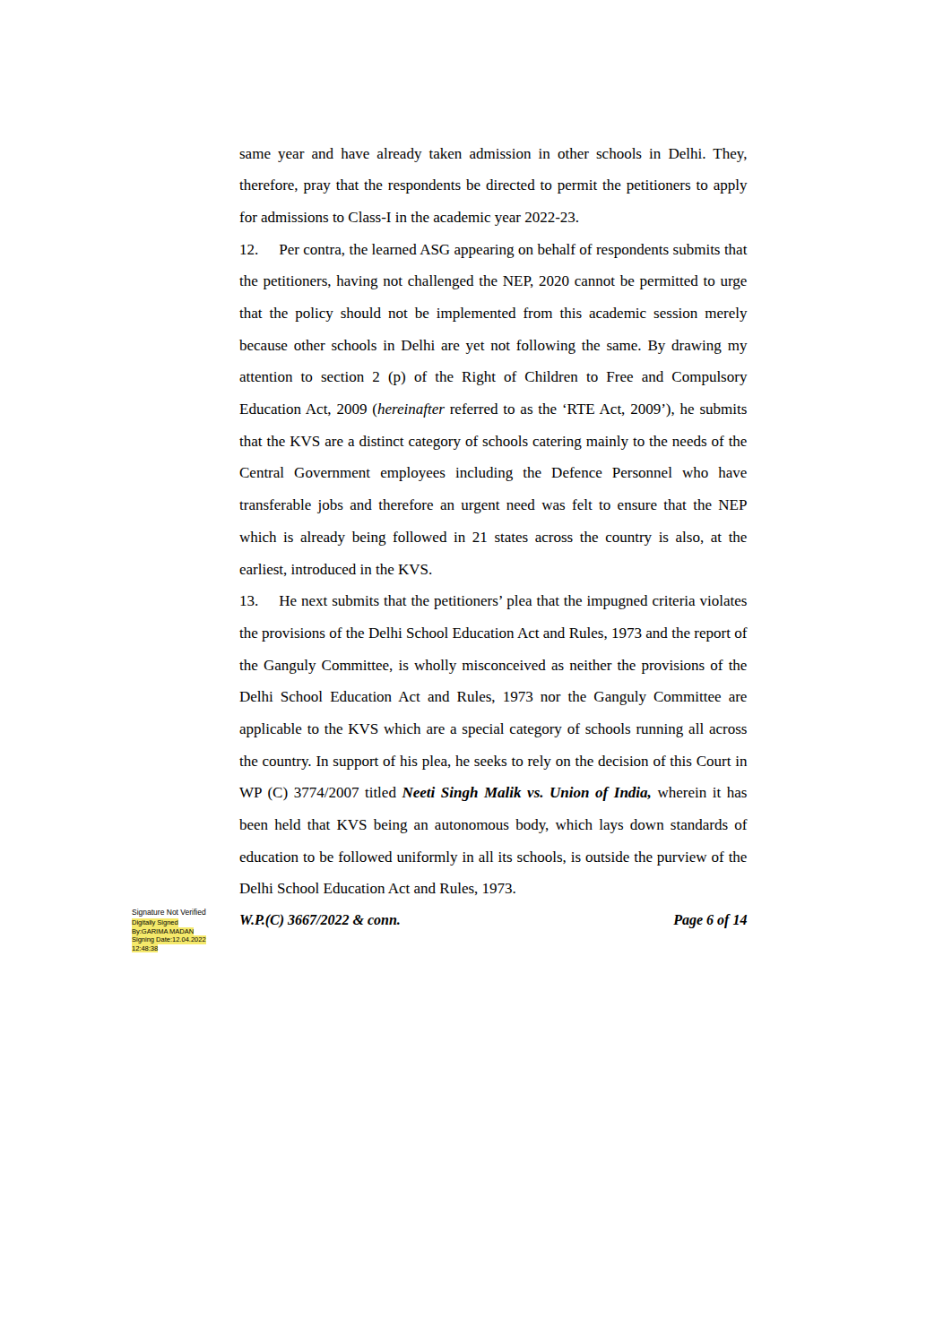same year and have already taken admission in other schools in Delhi. They, therefore, pray that the respondents be directed to permit the petitioners to apply for admissions to Class-I in the academic year 2022-23.
12. Per contra, the learned ASG appearing on behalf of respondents submits that the petitioners, having not challenged the NEP, 2020 cannot be permitted to urge that the policy should not be implemented from this academic session merely because other schools in Delhi are yet not following the same. By drawing my attention to section 2 (p) of the Right of Children to Free and Compulsory Education Act, 2009 (hereinafter referred to as the ‘RTE Act, 2009’), he submits that the KVS are a distinct category of schools catering mainly to the needs of the Central Government employees including the Defence Personnel who have transferable jobs and therefore an urgent need was felt to ensure that the NEP which is already being followed in 21 states across the country is also, at the earliest, introduced in the KVS.
13. He next submits that the petitioners’ plea that the impugned criteria violates the provisions of the Delhi School Education Act and Rules, 1973 and the report of the Ganguly Committee, is wholly misconceived as neither the provisions of the Delhi School Education Act and Rules, 1973 nor the Ganguly Committee are applicable to the KVS which are a special category of schools running all across the country. In support of his plea, he seeks to rely on the decision of this Court in WP (C) 3774/2007 titled Neeti Singh Malik vs. Union of India, wherein it has been held that KVS being an autonomous body, which lays down standards of education to be followed uniformly in all its schools, is outside the purview of the Delhi School Education Act and Rules, 1973.
Signature Not Verified
Digitally Signed
By:GARIMA MADAN
Signing Date:12.04.2022
12:48:38
W.P.(C) 3667/2022 & conn. Page 6 of 14